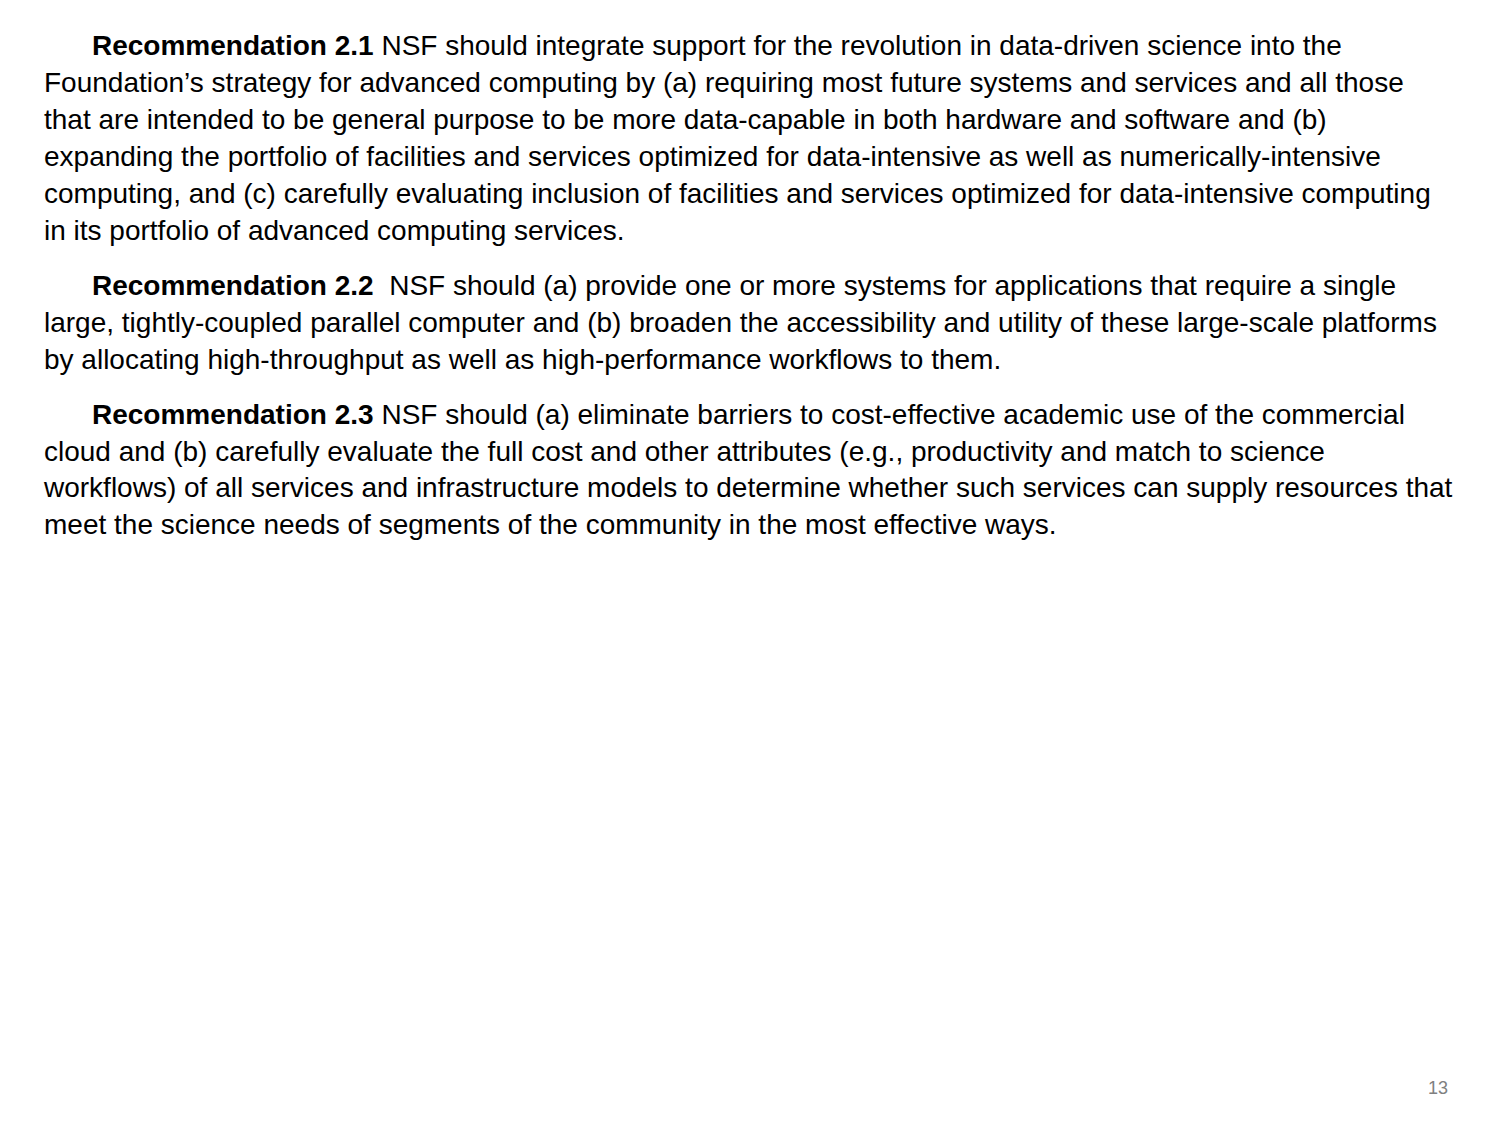Recommendation 2.1 NSF should integrate support for the revolution in data-driven science into the Foundation’s strategy for advanced computing by (a) requiring most future systems and services and all those that are intended to be general purpose to be more data-capable in both hardware and software and (b) expanding the portfolio of facilities and services optimized for data-intensive as well as numerically-intensive computing, and (c) carefully evaluating inclusion of facilities and services optimized for data-intensive computing in its portfolio of advanced computing services.
Recommendation 2.2 NSF should (a) provide one or more systems for applications that require a single large, tightly-coupled parallel computer and (b) broaden the accessibility and utility of these large-scale platforms by allocating high-throughput as well as high-performance workflows to them.
Recommendation 2.3 NSF should (a) eliminate barriers to cost-effective academic use of the commercial cloud and (b) carefully evaluate the full cost and other attributes (e.g., productivity and match to science workflows) of all services and infrastructure models to determine whether such services can supply resources that meet the science needs of segments of the community in the most effective ways.
13